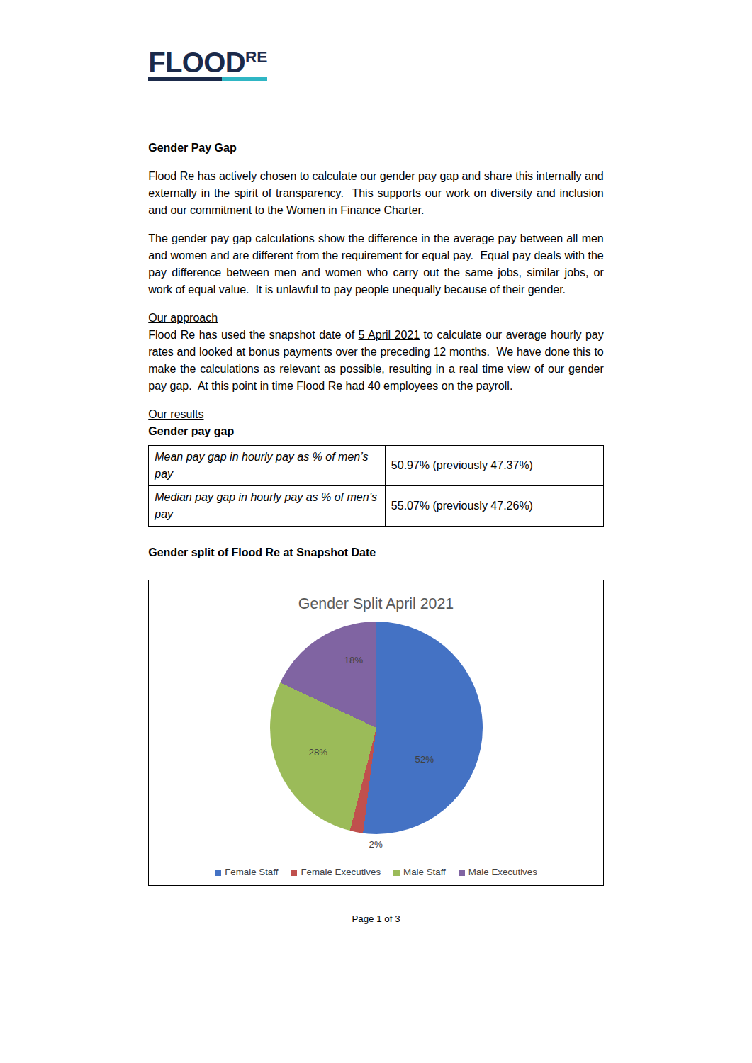FLOODRE
Gender Pay Gap
Flood Re has actively chosen to calculate our gender pay gap and share this internally and externally in the spirit of transparency. This supports our work on diversity and inclusion and our commitment to the Women in Finance Charter.
The gender pay gap calculations show the difference in the average pay between all men and women and are different from the requirement for equal pay. Equal pay deals with the pay difference between men and women who carry out the same jobs, similar jobs, or work of equal value. It is unlawful to pay people unequally because of their gender.
Our approach
Flood Re has used the snapshot date of 5 April 2021 to calculate our average hourly pay rates and looked at bonus payments over the preceding 12 months. We have done this to make the calculations as relevant as possible, resulting in a real time view of our gender pay gap. At this point in time Flood Re had 40 employees on the payroll.
Our results
Gender pay gap
| Mean pay gap in hourly pay as % of men’s pay | 50.97% (previously 47.37%) |
| Median pay gap in hourly pay as % of men’s pay | 55.07% (previously 47.26%) |
Gender split of Flood Re at Snapshot Date
Gender Split April 2021
52%
2%
28%
18%
Female Staff
Female Executives
Male Staff
Male Executives
Page 1 of 3